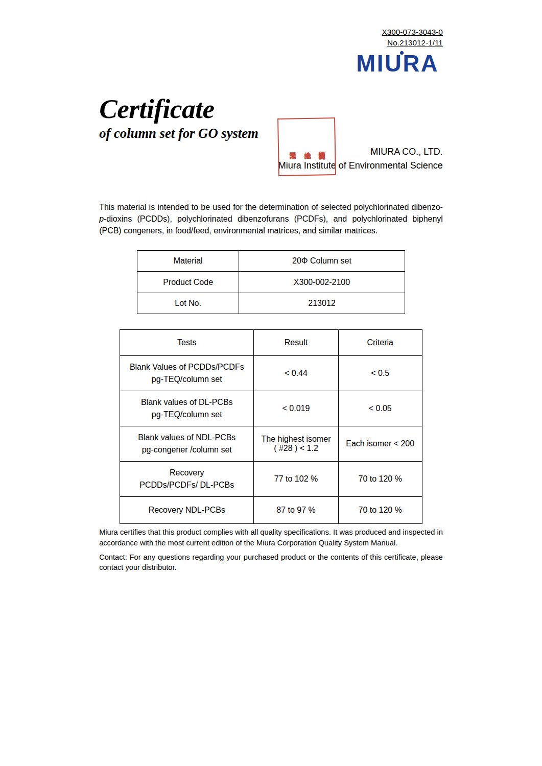X300-073-3043-0
No.213012-1/11
M IURA
Certificate
of column set for GO system
三浦環境科学研究所 株式会社 三浦工業
MIURA CO., LTD. Miura Institute of Environmental Science
This material is intended to be used for the determination of selected polychlorinated dibenzo-p-dioxins (PCDDs), polychlorinated dibenzofurans (PCDFs), and polychlorinated biphenyl (PCB) congeners, in food/feed, environmental matrices, and similar matrices.
| Material | 20Φ Column set |
| Product Code | X300-002-2100 |
| Lot No. | 213012 |
| Tests | Result | Criteria |
| --- | --- | --- |
| Blank Values of PCDDs/PCDFs pg-TEQ/column set | < 0.44 | < 0.5 |
| Blank values of DL-PCBs pg-TEQ/column set | < 0.019 | < 0.05 |
| Blank values of NDL-PCBs pg-congener /column set | The highest isomer ( #28 ) < 1.2 | Each isomer < 200 |
| Recovery PCDDs/PCDFs/ DL-PCBs | 77 to 102 % | 70 to 120 % |
| Recovery NDL-PCBs | 87 to 97 % | 70 to 120 % |
Miura certifies that this product complies with all quality specifications. It was produced and inspected in accordance with the most current edition of the Miura Corporation Quality System Manual.
Contact: For any questions regarding your purchased product or the contents of this certificate, please contact your distributor.